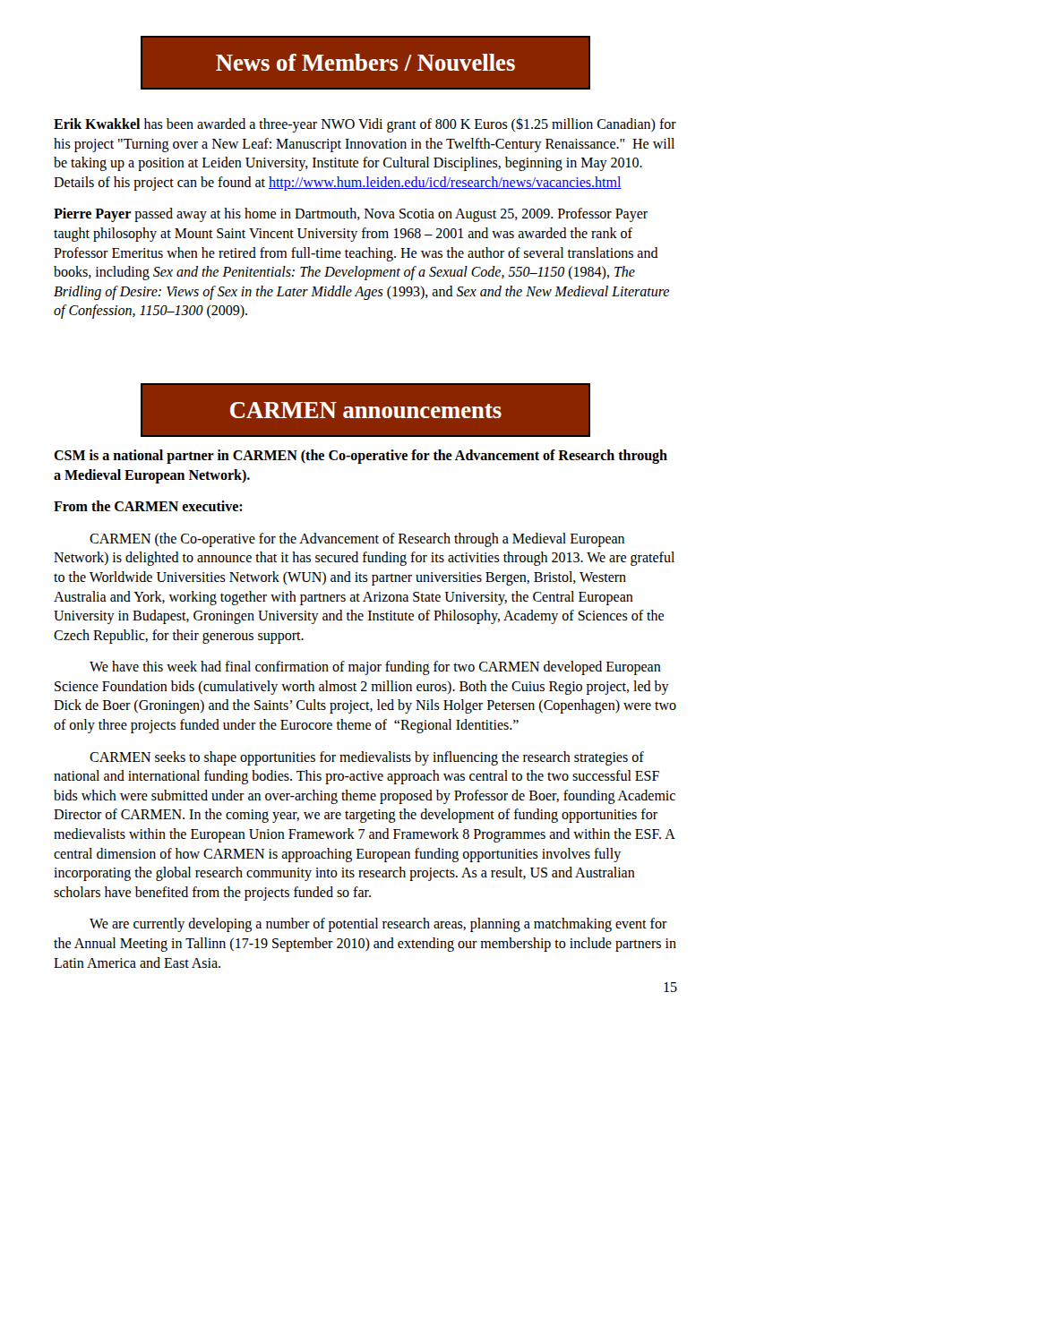News of Members / Nouvelles
Erik Kwakkel has been awarded a three-year NWO Vidi grant of 800 K Euros ($1.25 million Canadian) for his project "Turning over a New Leaf: Manuscript Innovation in the Twelfth-Century Renaissance." He will be taking up a position at Leiden University, Institute for Cultural Disciplines, beginning in May 2010. Details of his project can be found at http://www.hum.leiden.edu/icd/research/news/vacancies.html
Pierre Payer passed away at his home in Dartmouth, Nova Scotia on August 25, 2009. Professor Payer taught philosophy at Mount Saint Vincent University from 1968 – 2001 and was awarded the rank of Professor Emeritus when he retired from full-time teaching. He was the author of several translations and books, including Sex and the Penitentials: The Development of a Sexual Code, 550–1150 (1984), The Bridling of Desire: Views of Sex in the Later Middle Ages (1993), and Sex and the New Medieval Literature of Confession, 1150–1300 (2009).
CARMEN announcements
CSM is a national partner in CARMEN (the Co-operative for the Advancement of Research through a Medieval European Network).
From the CARMEN executive:
CARMEN (the Co-operative for the Advancement of Research through a Medieval European Network) is delighted to announce that it has secured funding for its activities through 2013. We are grateful to the Worldwide Universities Network (WUN) and its partner universities Bergen, Bristol, Western Australia and York, working together with partners at Arizona State University, the Central European University in Budapest, Groningen University and the Institute of Philosophy, Academy of Sciences of the Czech Republic, for their generous support.
We have this week had final confirmation of major funding for two CARMEN developed European Science Foundation bids (cumulatively worth almost 2 million euros). Both the Cuius Regio project, led by Dick de Boer (Groningen) and the Saints’ Cults project, led by Nils Holger Petersen (Copenhagen) were two of only three projects funded under the Eurocore theme of “Regional Identities.”
CARMEN seeks to shape opportunities for medievalists by influencing the research strategies of national and international funding bodies. This pro-active approach was central to the two successful ESF bids which were submitted under an over-arching theme proposed by Professor de Boer, founding Academic Director of CARMEN. In the coming year, we are targeting the development of funding opportunities for medievalists within the European Union Framework 7 and Framework 8 Programmes and within the ESF. A central dimension of how CARMEN is approaching European funding opportunities involves fully incorporating the global research community into its research projects. As a result, US and Australian scholars have benefited from the projects funded so far.
We are currently developing a number of potential research areas, planning a matchmaking event for the Annual Meeting in Tallinn (17-19 September 2010) and extending our membership to include partners in Latin America and East Asia.
15